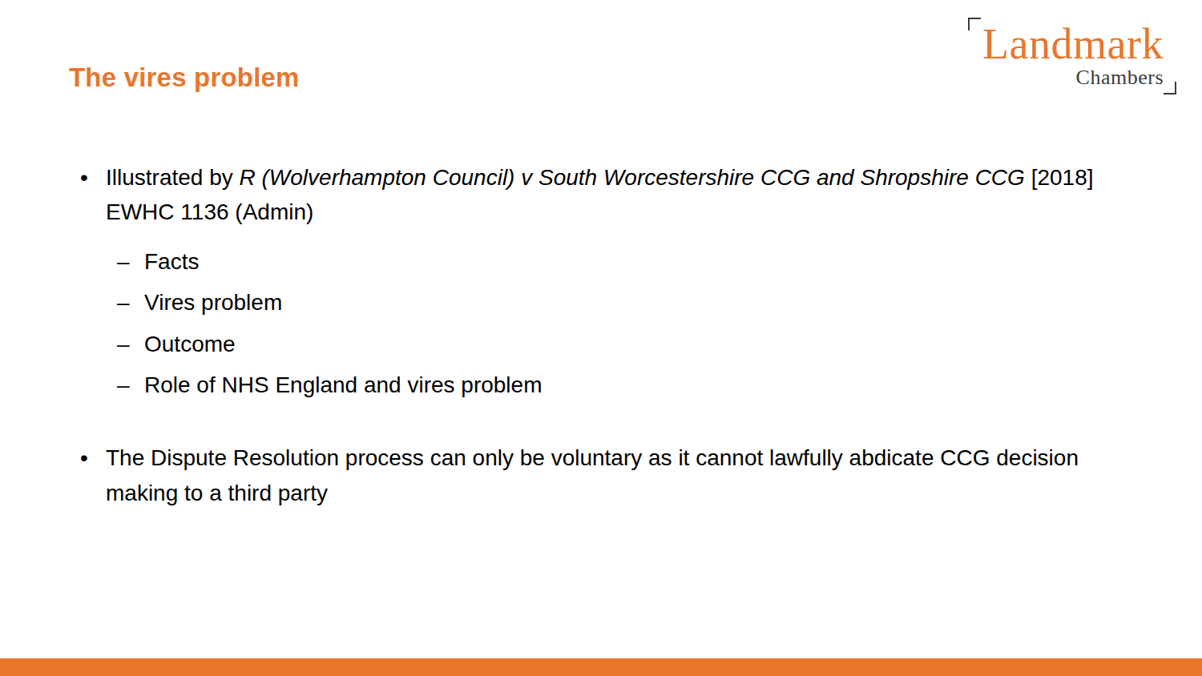The vires problem
Landmark
Chambers
Illustrated by R (Wolverhampton Council) v South Worcestershire CCG and Shropshire CCG [2018] EWHC 1136 (Admin)
Facts
Vires problem
Outcome
Role of NHS England and vires problem
The Dispute Resolution process can only be voluntary as it cannot lawfully abdicate CCG decision making to a third party